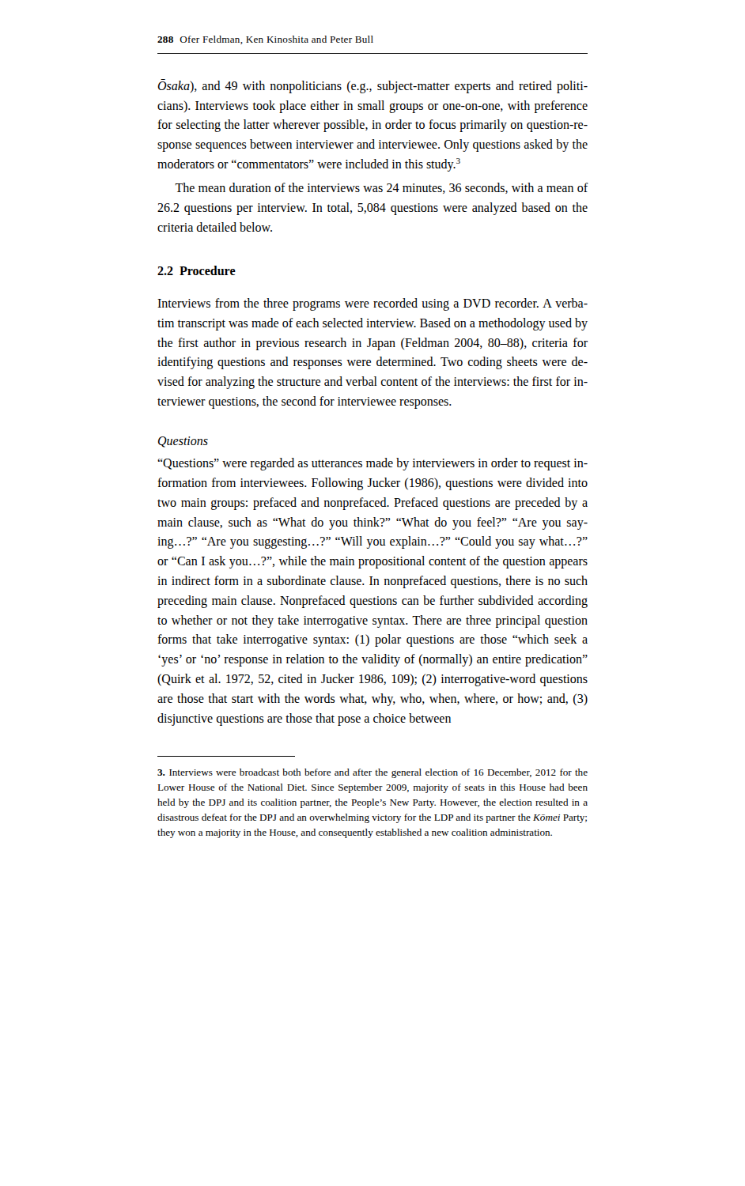288 Ofer Feldman, Ken Kinoshita and Peter Bull
Ōsaka), and 49 with nonpoliticians (e.g., subject-matter experts and retired politicians). Interviews took place either in small groups or one-on-one, with preference for selecting the latter wherever possible, in order to focus primarily on question-response sequences between interviewer and interviewee. Only questions asked by the moderators or “commentators” were included in this study.3
The mean duration of the interviews was 24 minutes, 36 seconds, with a mean of 26.2 questions per interview. In total, 5,084 questions were analyzed based on the criteria detailed below.
2.2 Procedure
Interviews from the three programs were recorded using a DVD recorder. A verbatim transcript was made of each selected interview. Based on a methodology used by the first author in previous research in Japan (Feldman 2004, 80–88), criteria for identifying questions and responses were determined. Two coding sheets were devised for analyzing the structure and verbal content of the interviews: the first for interviewer questions, the second for interviewee responses.
Questions
“Questions” were regarded as utterances made by interviewers in order to request information from interviewees. Following Jucker (1986), questions were divided into two main groups: prefaced and nonprefaced. Prefaced questions are preceded by a main clause, such as “What do you think?” “What do you feel?” “Are you saying…?” “Are you suggesting…?” “Will you explain…?” “Could you say what…?” or “Can I ask you…?”, while the main propositional content of the question appears in indirect form in a subordinate clause. In nonprefaced questions, there is no such preceding main clause. Nonprefaced questions can be further subdivided according to whether or not they take interrogative syntax. There are three principal question forms that take interrogative syntax: (1) polar questions are those “which seek a ‘yes’ or ‘no’ response in relation to the validity of (normally) an entire predication” (Quirk et al. 1972, 52, cited in Jucker 1986, 109); (2) interrogative-word questions are those that start with the words what, why, who, when, where, or how; and, (3) disjunctive questions are those that pose a choice between
3. Interviews were broadcast both before and after the general election of 16 December, 2012 for the Lower House of the National Diet. Since September 2009, majority of seats in this House had been held by the DPJ and its coalition partner, the People’s New Party. However, the election resulted in a disastrous defeat for the DPJ and an overwhelming victory for the LDP and its partner the Kōmei Party; they won a majority in the House, and consequently established a new coalition administration.